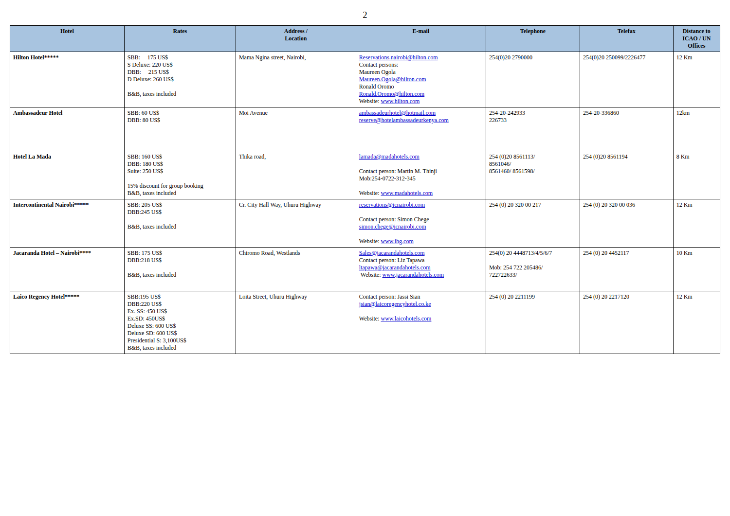2
| Hotel | Rates | Address / Location | E-mail | Telephone | Telefax | Distance to ICAO / UN Offices |
| --- | --- | --- | --- | --- | --- | --- |
| Hilton Hotel***** | SBB: 175 US$ S Deluxe: 220 US$ DBB: 215 US$ D Deluxe: 260 US$ B&B, taxes included | Mama Ngina street, Nairobi, | Reservations.nairobi@hilton.com Contact persons: Maureen Ogola Maureen.Ogola@hilton.com Ronald Oromo Ronald.Oromo@hilton.com Website: www.hilton.com | 254(0)20 2790000 | 254(0)20 250099/2226477 | 12 Km |
| Ambassadeur Hotel | SBB: 60 US$ DBB: 80 US$ | Moi Avenue | ambassadeurhotel@hotmail.com reserve@hotelambassadeurkenya.com | 254-20-242933 226733 | 254-20-336860 | 12km |
| Hotel La Mada | SBB: 160 US$ DBB: 180 US$ Suite: 250 US$ 15% discount for group booking B&B, taxes included | Thika road, | lamada@madahotels.com Contact person: Martin M. Thinji Mob:254-0722-312-345 Website: www.madahotels.com | 254 (0)20 8561113/ 8561046/ 8561460/ 8561598/ | 254 (0)20 8561194 | 8 Km |
| Intercontinental Nairobi***** | SBB: 205 US$ DBB:245 US$ B&B, taxes included | Cr. City Hall Way, Uhuru Highway | reservations@icnairobi.com Contact person: Simon Chege simon.chege@icnairobi.com Website: www.ihg.com | 254 (0) 20 320 00 217 | 254 (0) 20 320 00 036 | 12 Km |
| Jacaranda Hotel – Nairobi**** | SBB: 175 US$ DBB:218 US$ B&B, taxes included | Chiromo Road, Westlands | Sales@jacarandahotels.com Contact person: Liz Tapawa ltapawa@jacarandahotels.com Website: www.jacarandahotels.com | 254(0) 20 4448713/4/5/6/7 Mob: 254 722 205486/ 722722633/ | 254 (0) 20 4452117 | 10 Km |
| Laico Regency Hotel***** | SBB:195 US$ DBB:220 US$ Ex. SS: 450 US$ Ex.SD: 450US$ Deluxe SS: 600 US$ Deluxe SD: 600 US$ Presidential S: 3,100US$ B&B, taxes included | Loita Street, Uhuru Highway | Contact person: Jassi Sian jsian@laicoregencyhotel.co.ke Website: www.laicohotels.com | 254 (0) 20 2211199 | 254 (0) 20 2217120 | 12 Km |